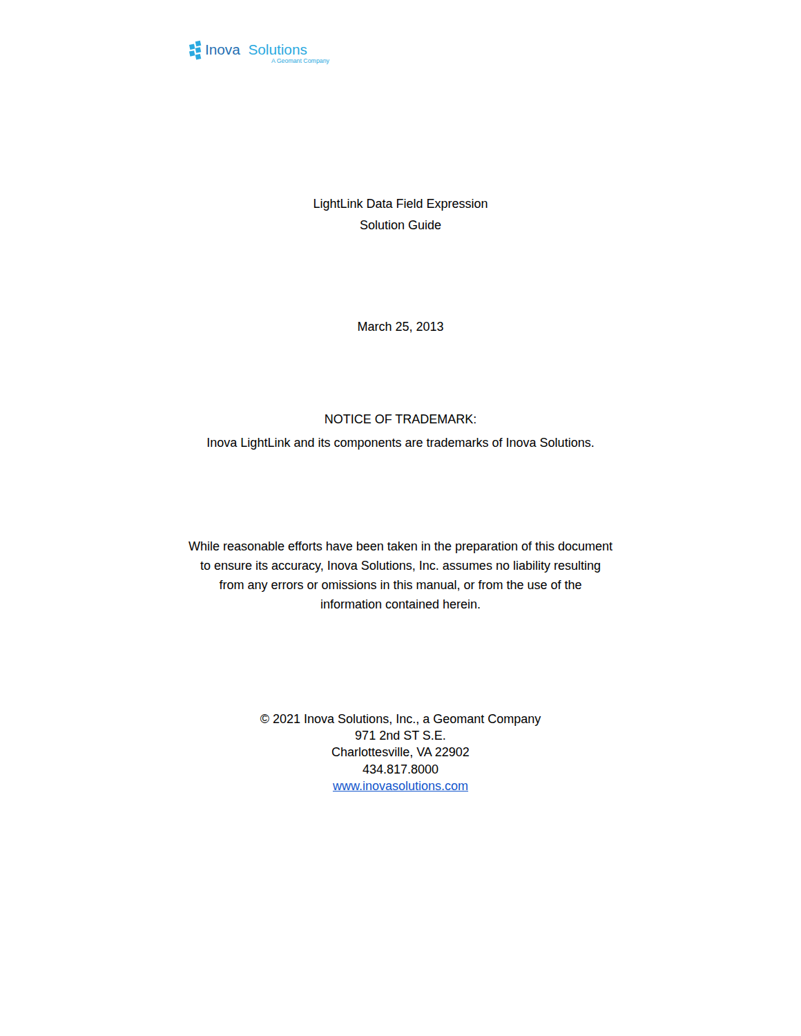Inova Solutions A Geomant Company
LightLink Data Field Expression
Solution Guide
March 25, 2013
NOTICE OF TRADEMARK:
Inova LightLink and its components are trademarks of Inova Solutions.
While reasonable efforts have been taken in the preparation of this document to ensure its accuracy, Inova Solutions, Inc. assumes no liability resulting from any errors or omissions in this manual, or from the use of the information contained herein.
© 2021 Inova Solutions, Inc., a Geomant Company
971 2nd ST S.E.
Charlottesville, VA 22902
434.817.8000
www.inovasolutions.com